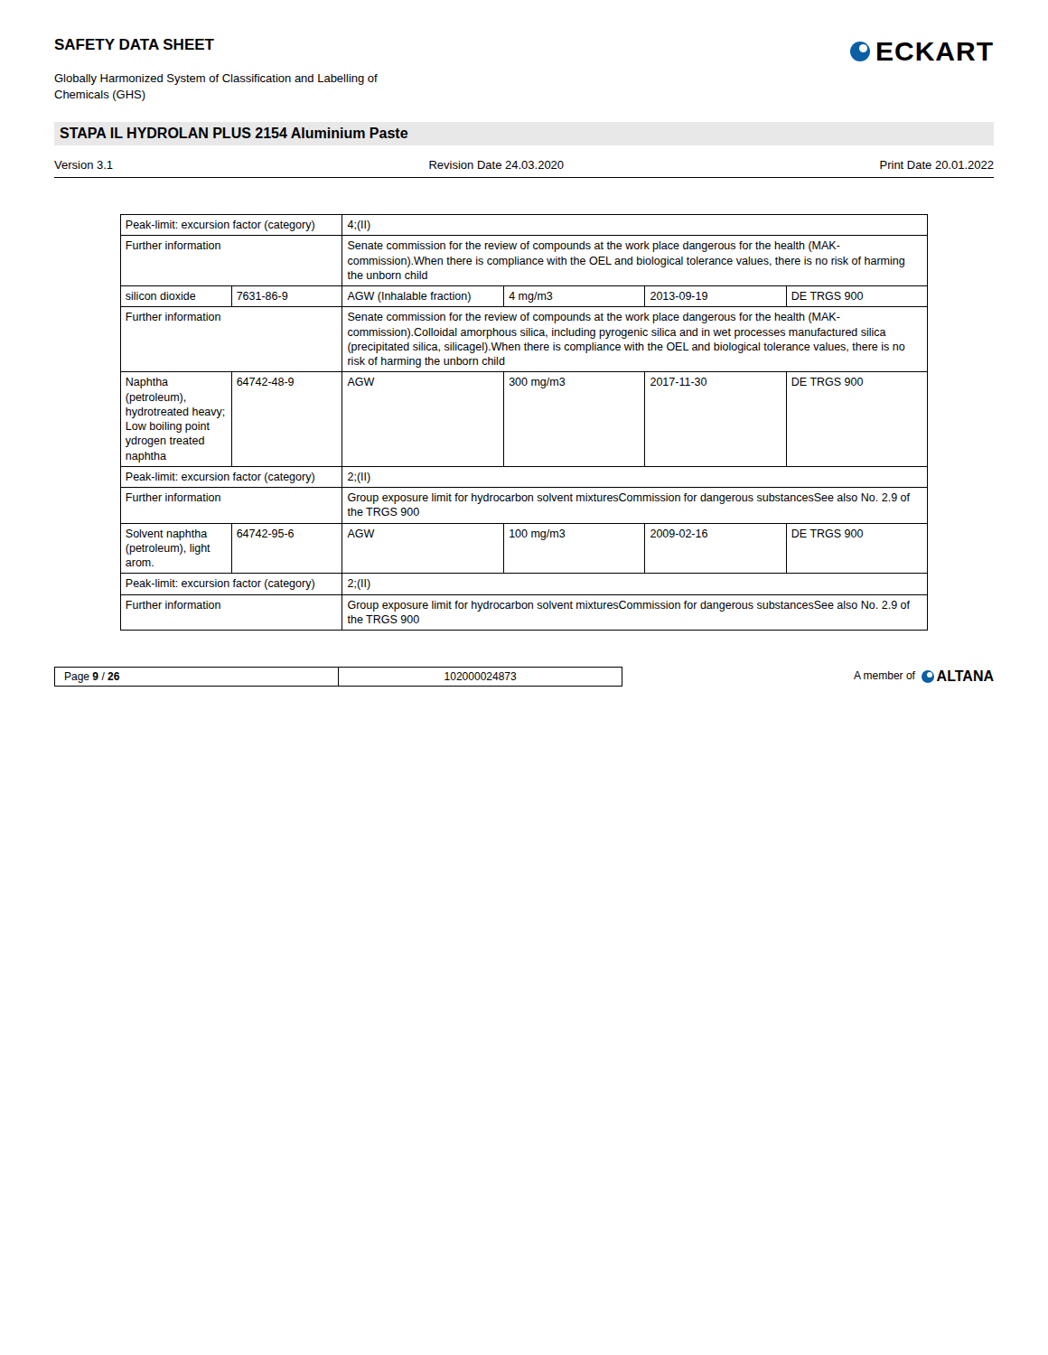SAFETY DATA SHEET
Globally Harmonized System of Classification and Labelling of
Chemicals (GHS)
ECKART
STAPA IL HYDROLAN PLUS 2154 Aluminium Paste
Version 3.1
Revision Date 24.03.2020
Print Date 20.01.2022
| Peak-limit: excursion factor (category) | 4;(II) |
| Further information | Senate commission for the review of compounds at the work place dangerous for the health (MAK-commission).When there is compliance with the OEL and biological tolerance values, there is no risk of harming the unborn child |
| silicon dioxide | 7631-86-9 | AGW (Inhalable fraction) | 4 mg/m3 | 2013-09-19 | DE TRGS 900 |
| Further information | Senate commission for the review of compounds at the work place dangerous for the health (MAK-commission).Colloidal amorphous silica, including pyrogenic silica and in wet processes manufactured silica (precipitated silica, silicagel).When there is compliance with the OEL and biological tolerance values, there is no risk of harming the unborn child |
| Naphtha (petroleum), hydrotreated heavy; Low boiling point ydrogen treated naphtha | 64742-48-9 | AGW | 300 mg/m3 | 2017-11-30 | DE TRGS 900 |
| Peak-limit: excursion factor (category) | 2;(II) |
| Further information | Group exposure limit for hydrocarbon solvent mixturesCommission for dangerous substancesSee also No. 2.9 of the TRGS 900 |
| Solvent naphtha (petroleum), light arom. | 64742-95-6 | AGW | 100 mg/m3 | 2009-02-16 | DE TRGS 900 |
| Peak-limit: excursion factor (category) | 2;(II) |
| Further information | Group exposure limit for hydrocarbon solvent mixturesCommission for dangerous substancesSee also No. 2.9 of the TRGS 900 |
Page 9 / 26
102000024873
A member of ALTANA